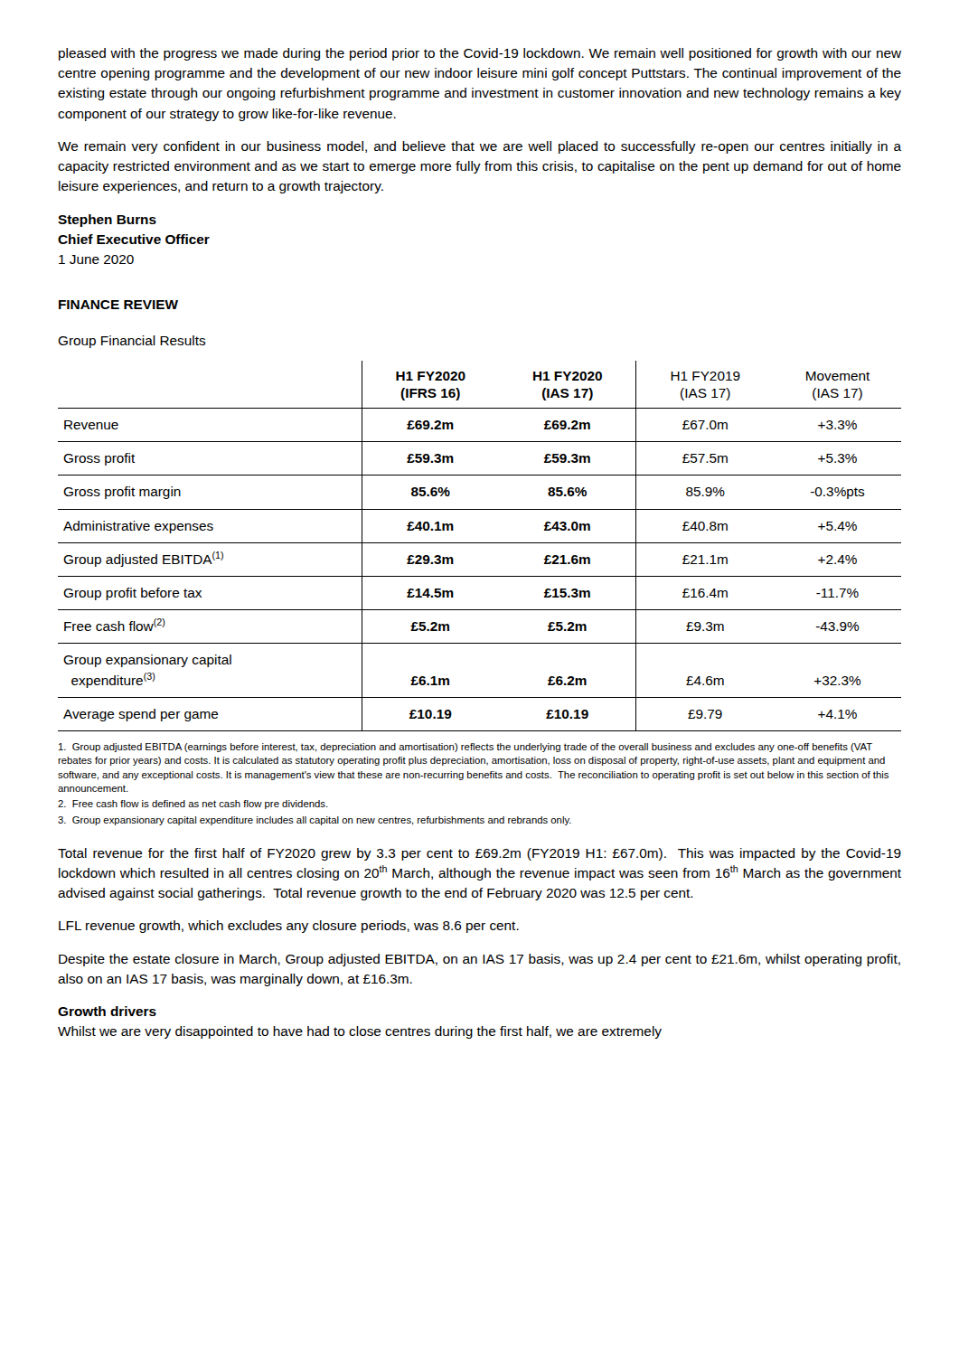pleased with the progress we made during the period prior to the Covid-19 lockdown. We remain well positioned for growth with our new centre opening programme and the development of our new indoor leisure mini golf concept Puttstars. The continual improvement of the existing estate through our ongoing refurbishment programme and investment in customer innovation and new technology remains a key component of our strategy to grow like-for-like revenue.
We remain very confident in our business model, and believe that we are well placed to successfully re-open our centres initially in a capacity restricted environment and as we start to emerge more fully from this crisis, to capitalise on the pent up demand for out of home leisure experiences, and return to a growth trajectory.
Stephen Burns
Chief Executive Officer
1 June 2020
FINANCE REVIEW
Group Financial Results
| | H1 FY2020 (IFRS 16) | H1 FY2020 (IAS 17) | H1 FY2019 (IAS 17) | Movement (IAS 17) |
| --- | --- | --- | --- | --- |
| Revenue | £69.2m | £69.2m | £67.0m | +3.3% |
| Gross profit | £59.3m | £59.3m | £57.5m | +5.3% |
| Gross profit margin | 85.6% | 85.6% | 85.9% | -0.3%pts |
| Administrative expenses | £40.1m | £43.0m | £40.8m | +5.4% |
| Group adjusted EBITDA (1) | £29.3m | £21.6m | £21.1m | +2.4% |
| Group profit before tax | £14.5m | £15.3m | £16.4m | -11.7% |
| Free cash flow (2) | £5.2m | £5.2m | £9.3m | -43.9% |
| Group expansionary capital expenditure (3) | £6.1m | £6.2m | £4.6m | +32.3% |
| Average spend per game | £10.19 | £10.19 | £9.79 | +4.1% |
1. Group adjusted EBITDA (earnings before interest, tax, depreciation and amortisation) reflects the underlying trade of the overall business and excludes any one-off benefits (VAT rebates for prior years) and costs. It is calculated as statutory operating profit plus depreciation, amortisation, loss on disposal of property, right-of-use assets, plant and equipment and software, and any exceptional costs. It is management's view that these are non-recurring benefits and costs. The reconciliation to operating profit is set out below in this section of this announcement.
2. Free cash flow is defined as net cash flow pre dividends.
3. Group expansionary capital expenditure includes all capital on new centres, refurbishments and rebrands only.
Total revenue for the first half of FY2020 grew by 3.3 per cent to £69.2m (FY2019 H1: £67.0m). This was impacted by the Covid-19 lockdown which resulted in all centres closing on 20th March, although the revenue impact was seen from 16th March as the government advised against social gatherings. Total revenue growth to the end of February 2020 was 12.5 per cent.
LFL revenue growth, which excludes any closure periods, was 8.6 per cent.
Despite the estate closure in March, Group adjusted EBITDA, on an IAS 17 basis, was up 2.4 per cent to £21.6m, whilst operating profit, also on an IAS 17 basis, was marginally down, at £16.3m.
Growth drivers
Whilst we are very disappointed to have had to close centres during the first half, we are extremely